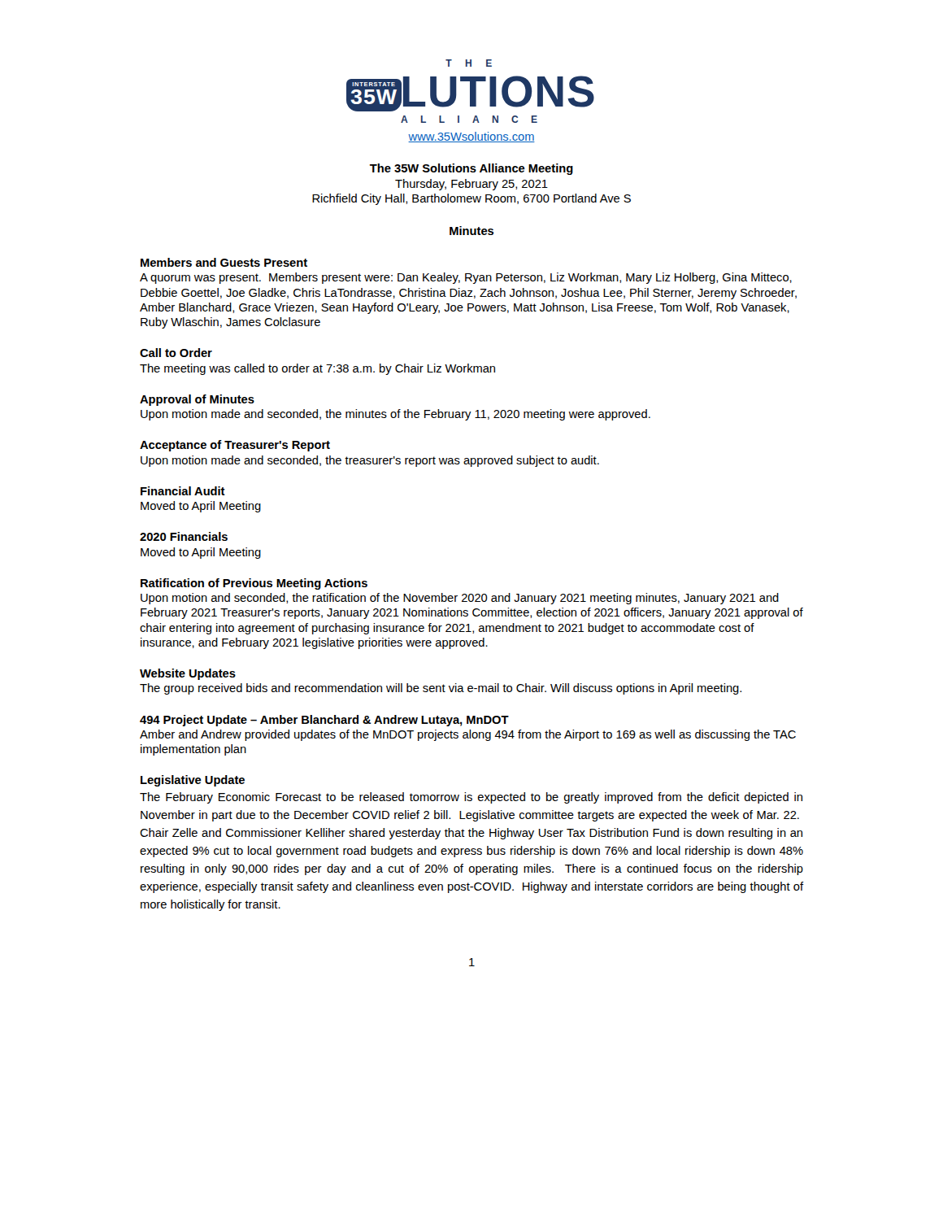T H E
INTERSTATE35WLUTIONS
A L L I A N C E
www.35Wsolutions.com
The 35W Solutions Alliance Meeting
Thursday, February 25, 2021
Richfield City Hall, Bartholomew Room, 6700 Portland Ave S
Minutes
Members and Guests Present
A quorum was present. Members present were: Dan Kealey, Ryan Peterson, Liz Workman, Mary Liz Holberg, Gina Mitteco, Debbie Goettel, Joe Gladke, Chris LaTondrasse, Christina Diaz, Zach Johnson, Joshua Lee, Phil Sterner, Jeremy Schroeder, Amber Blanchard, Grace Vriezen, Sean Hayford O'Leary, Joe Powers, Matt Johnson, Lisa Freese, Tom Wolf, Rob Vanasek, Ruby Wlaschin, James Colclasure
Call to Order
The meeting was called to order at 7:38 a.m. by Chair Liz Workman
Approval of Minutes
Upon motion made and seconded, the minutes of the February 11, 2020 meeting were approved.
Acceptance of Treasurer's Report
Upon motion made and seconded, the treasurer's report was approved subject to audit.
Financial Audit
Moved to April Meeting
2020 Financials
Moved to April Meeting
Ratification of Previous Meeting Actions
Upon motion and seconded, the ratification of the November 2020 and January 2021 meeting minutes, January 2021 and February 2021 Treasurer's reports, January 2021 Nominations Committee, election of 2021 officers, January 2021 approval of chair entering into agreement of purchasing insurance for 2021, amendment to 2021 budget to accommodate cost of insurance, and February 2021 legislative priorities were approved.
Website Updates
The group received bids and recommendation will be sent via e-mail to Chair. Will discuss options in April meeting.
494 Project Update – Amber Blanchard & Andrew Lutaya, MnDOT
Amber and Andrew provided updates of the MnDOT projects along 494 from the Airport to 169 as well as discussing the TAC implementation plan
Legislative Update
The February Economic Forecast to be released tomorrow is expected to be greatly improved from the deficit depicted in November in part due to the December COVID relief 2 bill. Legislative committee targets are expected the week of Mar. 22. Chair Zelle and Commissioner Kelliher shared yesterday that the Highway User Tax Distribution Fund is down resulting in an expected 9% cut to local government road budgets and express bus ridership is down 76% and local ridership is down 48% resulting in only 90,000 rides per day and a cut of 20% of operating miles. There is a continued focus on the ridership experience, especially transit safety and cleanliness even post-COVID. Highway and interstate corridors are being thought of more holistically for transit.
1